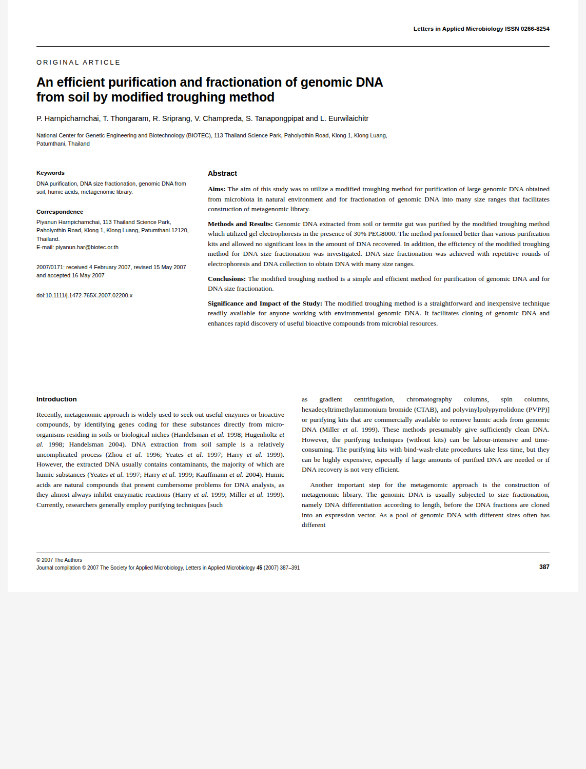Letters in Applied Microbiology ISSN 0266-8254
ORIGINAL ARTICLE
An efficient purification and fractionation of genomic DNA
from soil by modified troughing method
P. Harnpicharnchai, T. Thongaram, R. Sriprang, V. Champreda, S. Tanapongpipat and L. Eurwilaichitr
National Center for Genetic Engineering and Biotechnology (BIOTEC), 113 Thailand Science Park, Paholyothin Road, Klong 1, Klong Luang,
Patumthani, Thailand
Keywords
DNA purification, DNA size fractionation, genomic DNA from soil, humic acids, metagenomic library.
Correspondence
Piyanun Harnpicharnchai, 113 Thailand Science Park, Paholyothin Road, Klong 1, Klong Luang, Patumthani 12120, Thailand.
E-mail: piyanun.har@biotec.or.th
2007/0171: received 4 February 2007, revised 15 May 2007 and accepted 16 May 2007
doi:10.1111/j.1472-765X.2007.02200.x
Abstract
Aims: The aim of this study was to utilize a modified troughing method for purification of large genomic DNA obtained from microbiota in natural environment and for fractionation of genomic DNA into many size ranges that facilitates construction of metagenomic library.
Methods and Results: Genomic DNA extracted from soil or termite gut was purified by the modified troughing method which utilized gel electrophoresis in the presence of 30% PEG8000. The method performed better than various purification kits and allowed no significant loss in the amount of DNA recovered. In addition, the efficiency of the modified troughing method for DNA size fractionation was investigated. DNA size fractionation was achieved with repetitive rounds of electrophoresis and DNA collection to obtain DNA with many size ranges.
Conclusions: The modified troughing method is a simple and efficient method for purification of genomic DNA and for DNA size fractionation.
Significance and Impact of the Study: The modified troughing method is a straightforward and inexpensive technique readily available for anyone working with environmental genomic DNA. It facilitates cloning of genomic DNA and enhances rapid discovery of useful bioactive compounds from microbial resources.
Introduction
Recently, metagenomic approach is widely used to seek out useful enzymes or bioactive compounds, by identifying genes coding for these substances directly from micro-organisms residing in soils or biological niches (Handelsman et al. 1998; Hugenholtz et al. 1998; Handelsman 2004). DNA extraction from soil sample is a relatively uncomplicated process (Zhou et al. 1996; Yeates et al. 1997; Harry et al. 1999). However, the extracted DNA usually contains contaminants, the majority of which are humic substances (Yeates et al. 1997; Harry et al. 1999; Kauffmann et al. 2004). Humic acids are natural compounds that present cumbersome problems for DNA analysis, as they almost always inhibit enzymatic reactions (Harry et al. 1999; Miller et al. 1999). Currently, researchers generally employ purifying techniques [such
as gradient centrifugation, chromatography columns, spin columns, hexadecyltrimethylammonium bromide (CTAB), and polyvinylpolypyrrolidone (PVPP)] or purifying kits that are commercially available to remove humic acids from genomic DNA (Miller et al. 1999). These methods presumably give sufficiently clean DNA. However, the purifying techniques (without kits) can be labour-intensive and time-consuming. The purifying kits with bind-wash-elute procedures take less time, but they can be highly expensive, especially if large amounts of purified DNA are needed or if DNA recovery is not very efficient.
Another important step for the metagenomic approach is the construction of metagenomic library. The genomic DNA is usually subjected to size fractionation, namely DNA differentiation according to length, before the DNA fractions are cloned into an expression vector. As a pool of genomic DNA with different sizes often has different
© 2007 The Authors
Journal compilation © 2007 The Society for Applied Microbiology, Letters in Applied Microbiology 45 (2007) 387–391
387